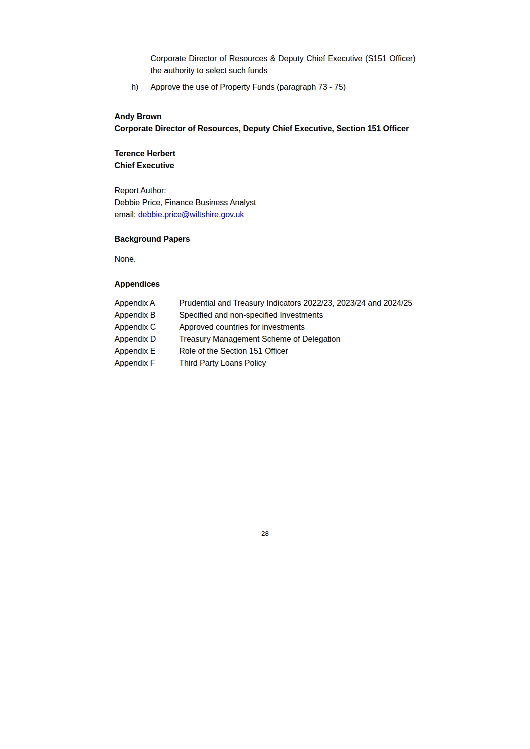Corporate Director of Resources & Deputy Chief Executive (S151 Officer) the authority to select such funds
h) Approve the use of Property Funds (paragraph 73 - 75)
Andy Brown
Corporate Director of Resources, Deputy Chief Executive, Section 151 Officer
Terence Herbert
Chief Executive
Report Author:
Debbie Price, Finance Business Analyst
email: debbie.price@wiltshire.gov.uk
Background Papers
None.
Appendices
Appendix A Prudential and Treasury Indicators 2022/23, 2023/24 and 2024/25
Appendix B Specified and non-specified Investments
Appendix C Approved countries for investments
Appendix D Treasury Management Scheme of Delegation
Appendix E Role of the Section 151 Officer
Appendix F Third Party Loans Policy
28